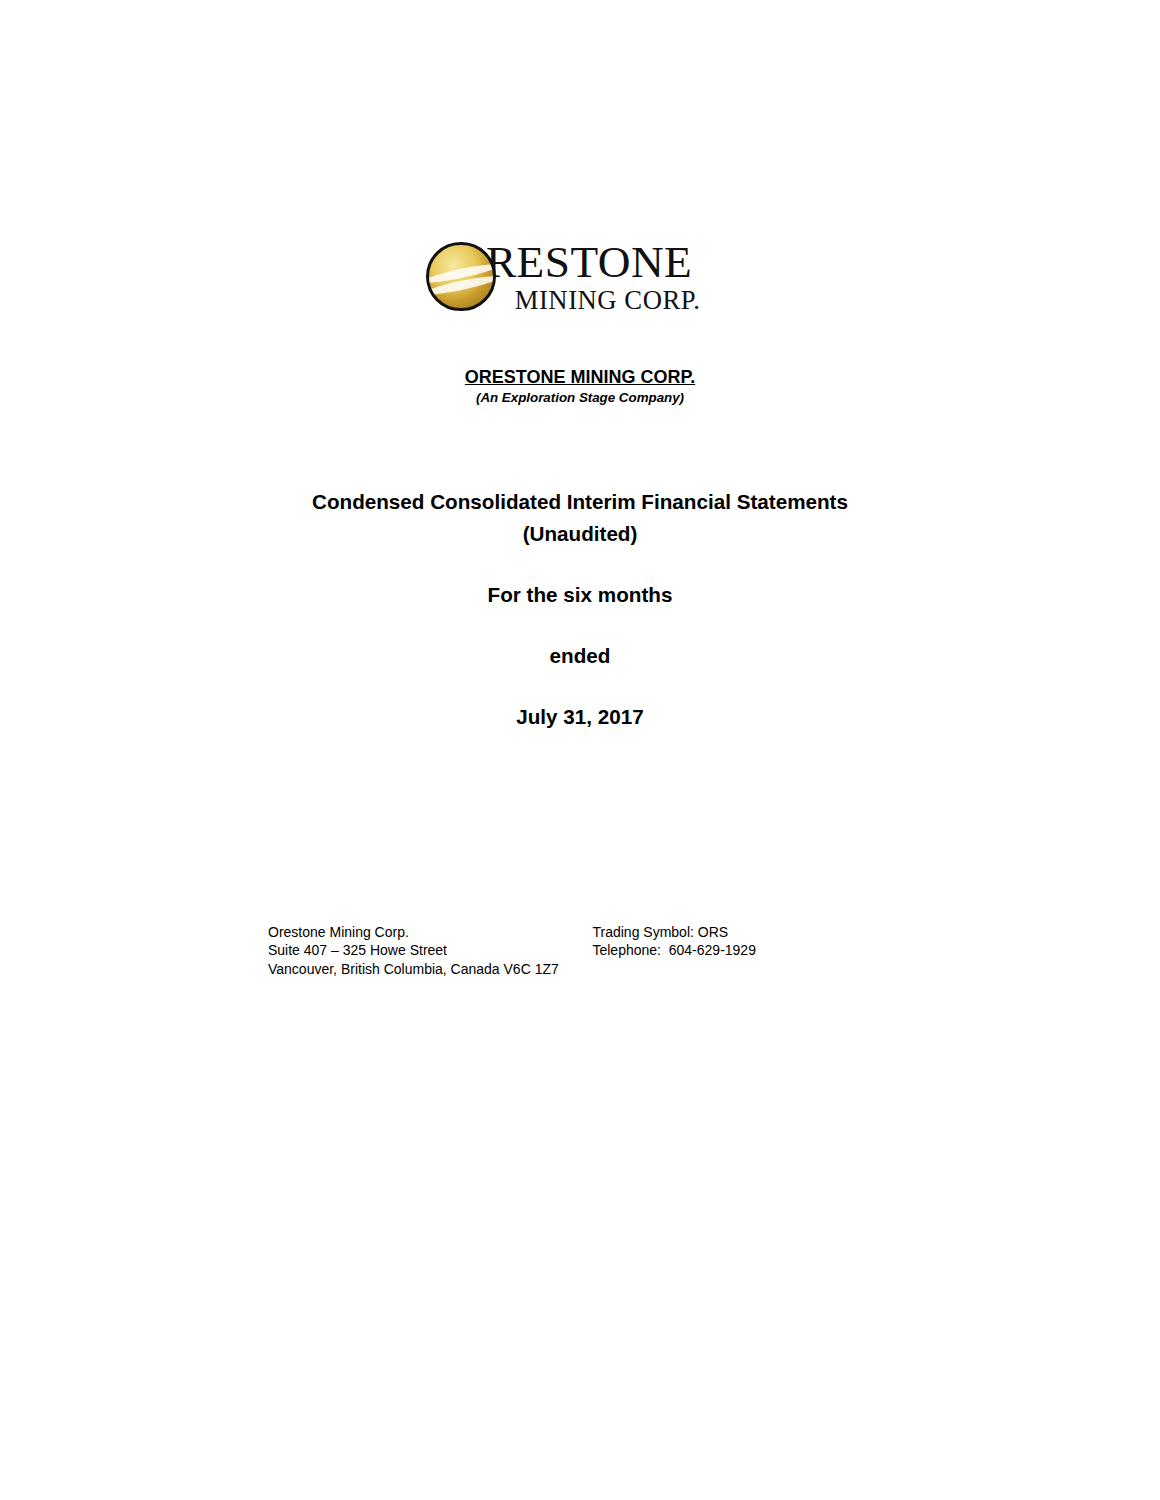RESTONE
MINING CORP.
ORESTONE MINING CORP.
(An Exploration Stage Company)
Condensed Consolidated Interim Financial Statements (Unaudited) For the six months ended July 31, 2017
| Orestone Mining Corp. Suite 407 – 325 Howe Street Vancouver, British Columbia, Canada V6C 1Z7 | Trading Symbol: ORS Telephone: 604-629-1929 |